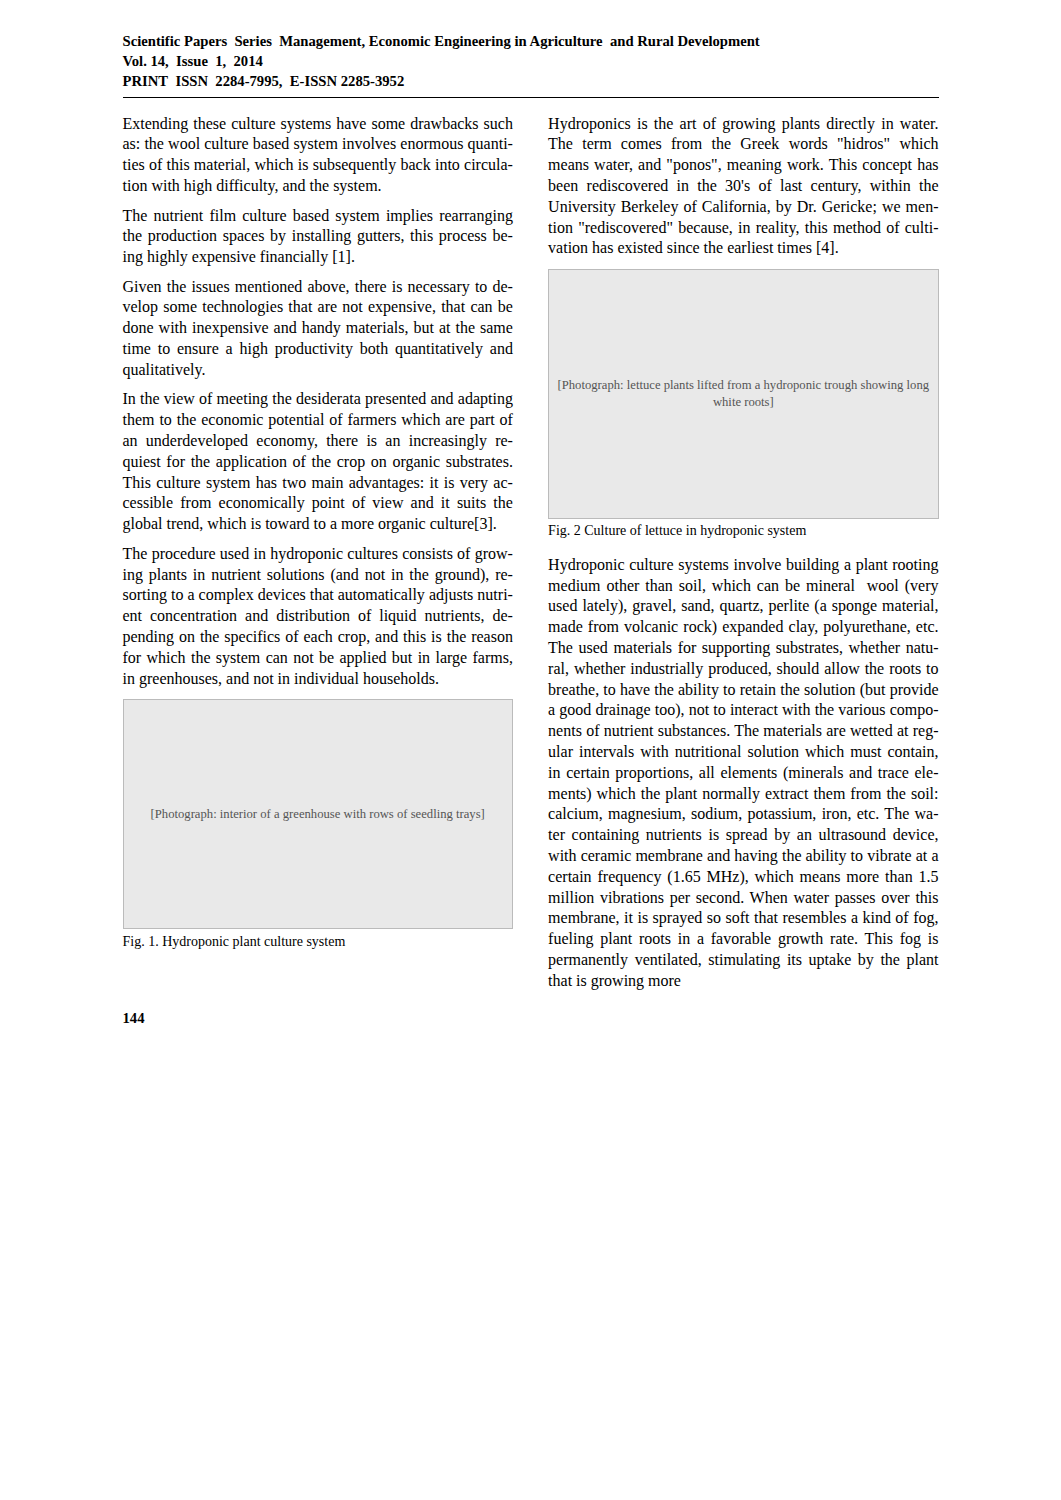Scientific Papers Series Management, Economic Engineering in Agriculture and Rural Development Vol. 14, Issue 1, 2014 PRINT ISSN 2284-7995, E-ISSN 2285-3952
Extending these culture systems have some drawbacks such as: the wool culture based system involves enormous quantities of this material, which is subsequently back into circulation with high difficulty, and the system.
The nutrient film culture based system implies rearranging the production spaces by installing gutters, this process being highly expensive financially [1].
Given the issues mentioned above, there is necessary to develop some technologies that are not expensive, that can be done with inexpensive and handy materials, but at the same time to ensure a high productivity both quantitatively and qualitatively.
In the view of meeting the desiderata presented and adapting them to the economic potential of farmers which are part of an underdeveloped economy, there is an increasingly requiest for the application of the crop on organic substrates. This culture system has two main advantages: it is very accessible from economically point of view and it suits the global trend, which is toward to a more organic culture[3].
The procedure used in hydroponic cultures consists of growing plants in nutrient solutions (and not in the ground), resorting to a complex devices that automatically adjusts nutrient concentration and distribution of liquid nutrients, depending on the specifics of each crop, and this is the reason for which the system can not be applied but in large farms, in greenhouses, and not in individual households.
[Photograph: interior of a greenhouse with rows of seedling trays]
Fig. 1. Hydroponic plant culture system
Hydroponics is the art of growing plants directly in water. The term comes from the Greek words "hidros" which means water, and "ponos", meaning work. This concept has been rediscovered in the 30's of last century, within the University Berkeley of California, by Dr. Gericke; we mention "rediscovered" because, in reality, this method of cultivation has existed since the earliest times [4].
[Photograph: lettuce plants lifted from a hydroponic trough showing long white roots]
Fig. 2 Culture of lettuce in hydroponic system
Hydroponic culture systems involve building a plant rooting medium other than soil, which can be mineral wool (very used lately), gravel, sand, quartz, perlite (a sponge material, made from volcanic rock) expanded clay, polyurethane, etc. The used materials for supporting substrates, whether natural, whether industrially produced, should allow the roots to breathe, to have the ability to retain the solution (but provide a good drainage too), not to interact with the various components of nutrient substances. The materials are wetted at regular intervals with nutritional solution which must contain, in certain proportions, all elements (minerals and trace elements) which the plant normally extract them from the soil: calcium, magnesium, sodium, potassium, iron, etc. The water containing nutrients is spread by an ultrasound device, with ceramic membrane and having the ability to vibrate at a certain frequency (1.65 MHz), which means more than 1.5 million vibrations per second. When water passes over this membrane, it is sprayed so soft that resembles a kind of fog, fueling plant roots in a favorable growth rate. This fog is permanently ventilated, stimulating its uptake by the plant that is growing more
144